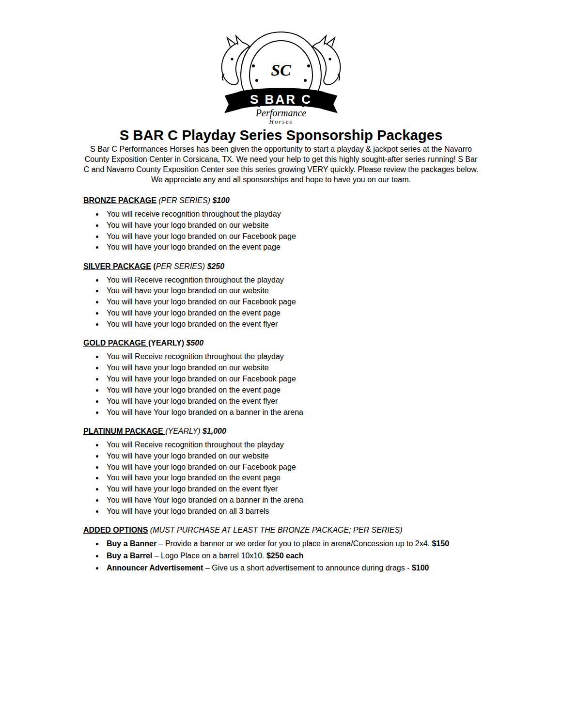SC S BAR C Performance Horses
S BAR C Playday Series Sponsorship Packages
S Bar C Performances Horses has been given the opportunity to start a playday & jackpot series at the Navarro County Exposition Center in Corsicana, TX. We need your help to get this highly sought-after series running! S Bar C and Navarro County Exposition Center see this series growing VERY quickly. Please review the packages below. We appreciate any and all sponsorships and hope to have you on our team.
BRONZE PACKAGE (PER SERIES) $100
You will receive recognition throughout the playday
You will have your logo branded on our website
You will have your logo branded on our Facebook page
You will have your logo branded on the event page
SILVER PACKAGE (PER SERIES) $250
You will Receive recognition throughout the playday
You will have your logo branded on our website
You will have your logo branded on our Facebook page
You will have your logo branded on the event page
You will have your logo branded on the event flyer
GOLD PACKAGE (YEARLY) $500
You will Receive recognition throughout the playday
You will have your logo branded on our website
You will have your logo branded on our Facebook page
You will have your logo branded on the event page
You will have your logo branded on the event flyer
You will have Your logo branded on a banner in the arena
PLATINUM PACKAGE (YEARLY) $1,000
You will Receive recognition throughout the playday
You will have your logo branded on our website
You will have your logo branded on our Facebook page
You will have your logo branded on the event page
You will have your logo branded on the event flyer
You will have Your logo branded on a banner in the arena
You will have your logo branded on all 3 barrels
ADDED OPTIONS (MUST PURCHASE AT LEAST THE BRONZE PACKAGE; PER SERIES)
Buy a Banner – Provide a banner or we order for you to place in arena/Concession up to 2x4. $150
Buy a Barrel – Logo Place on a barrel 10x10. $250 each
Announcer Advertisement – Give us a short advertisement to announce during drags - $100